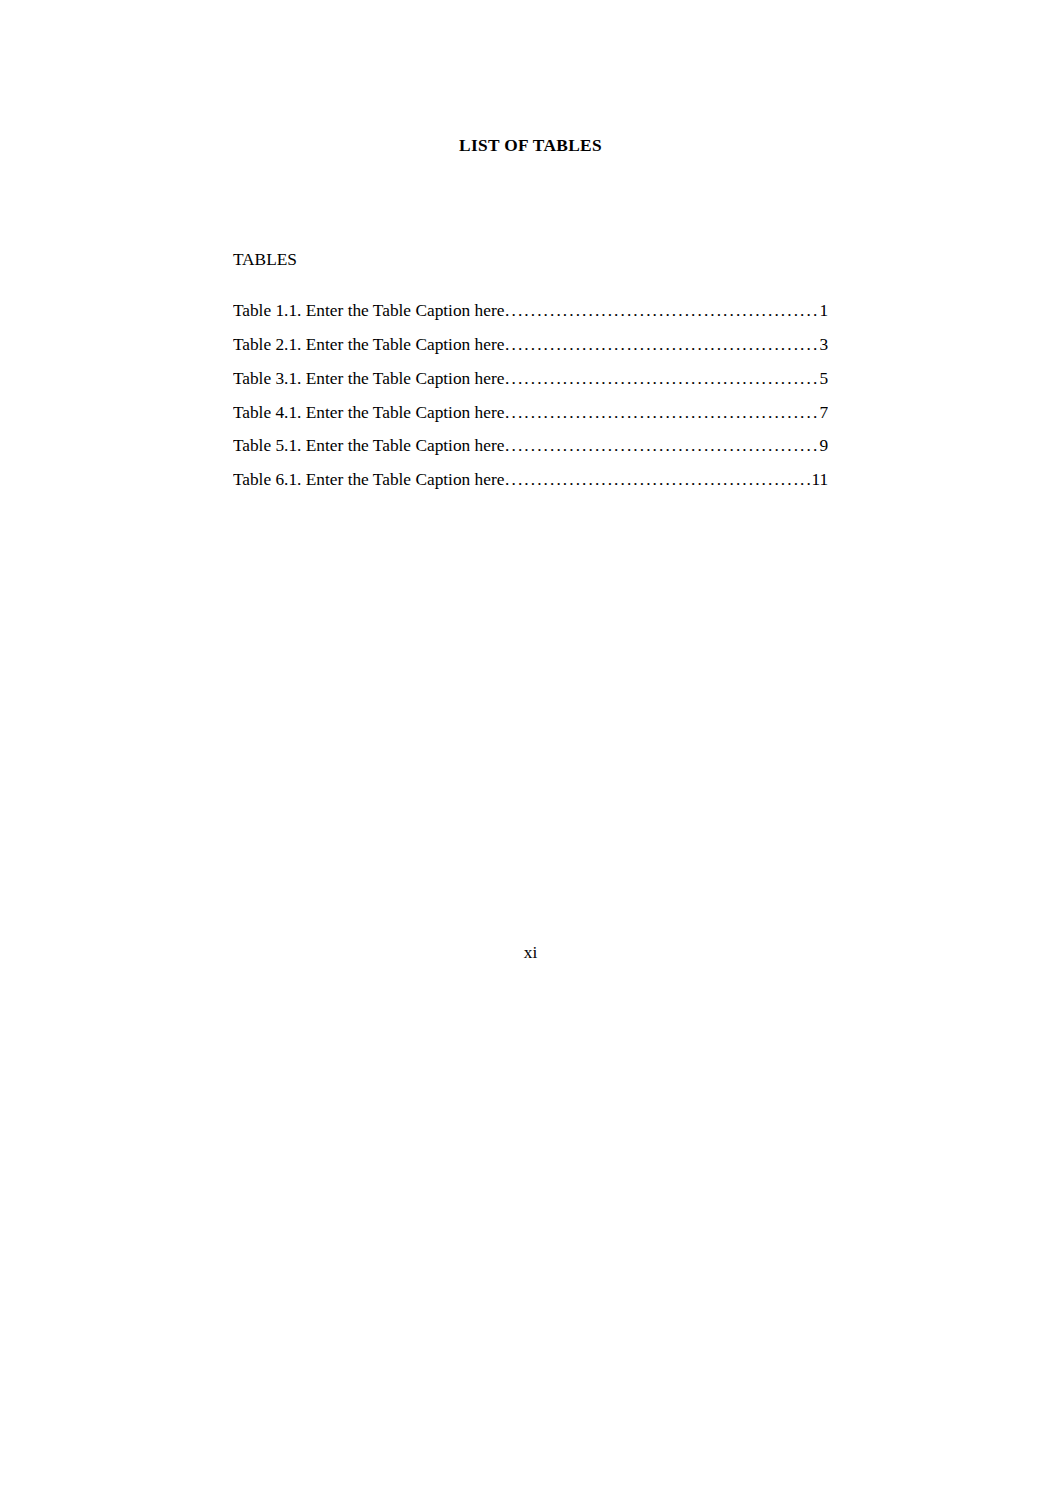LIST OF TABLES
TABLES
Table 1.1. Enter the Table Caption here ....................................................................................................................... 1
Table 2.1. Enter the Table Caption here ....................................................................................................................... 3
Table 3.1. Enter the Table Caption here ....................................................................................................................... 5
Table 4.1. Enter the Table Caption here ....................................................................................................................... 7
Table 5.1. Enter the Table Caption here ....................................................................................................................... 9
Table 6.1. Enter the Table Caption here ....................................................................................................................... 11
xi